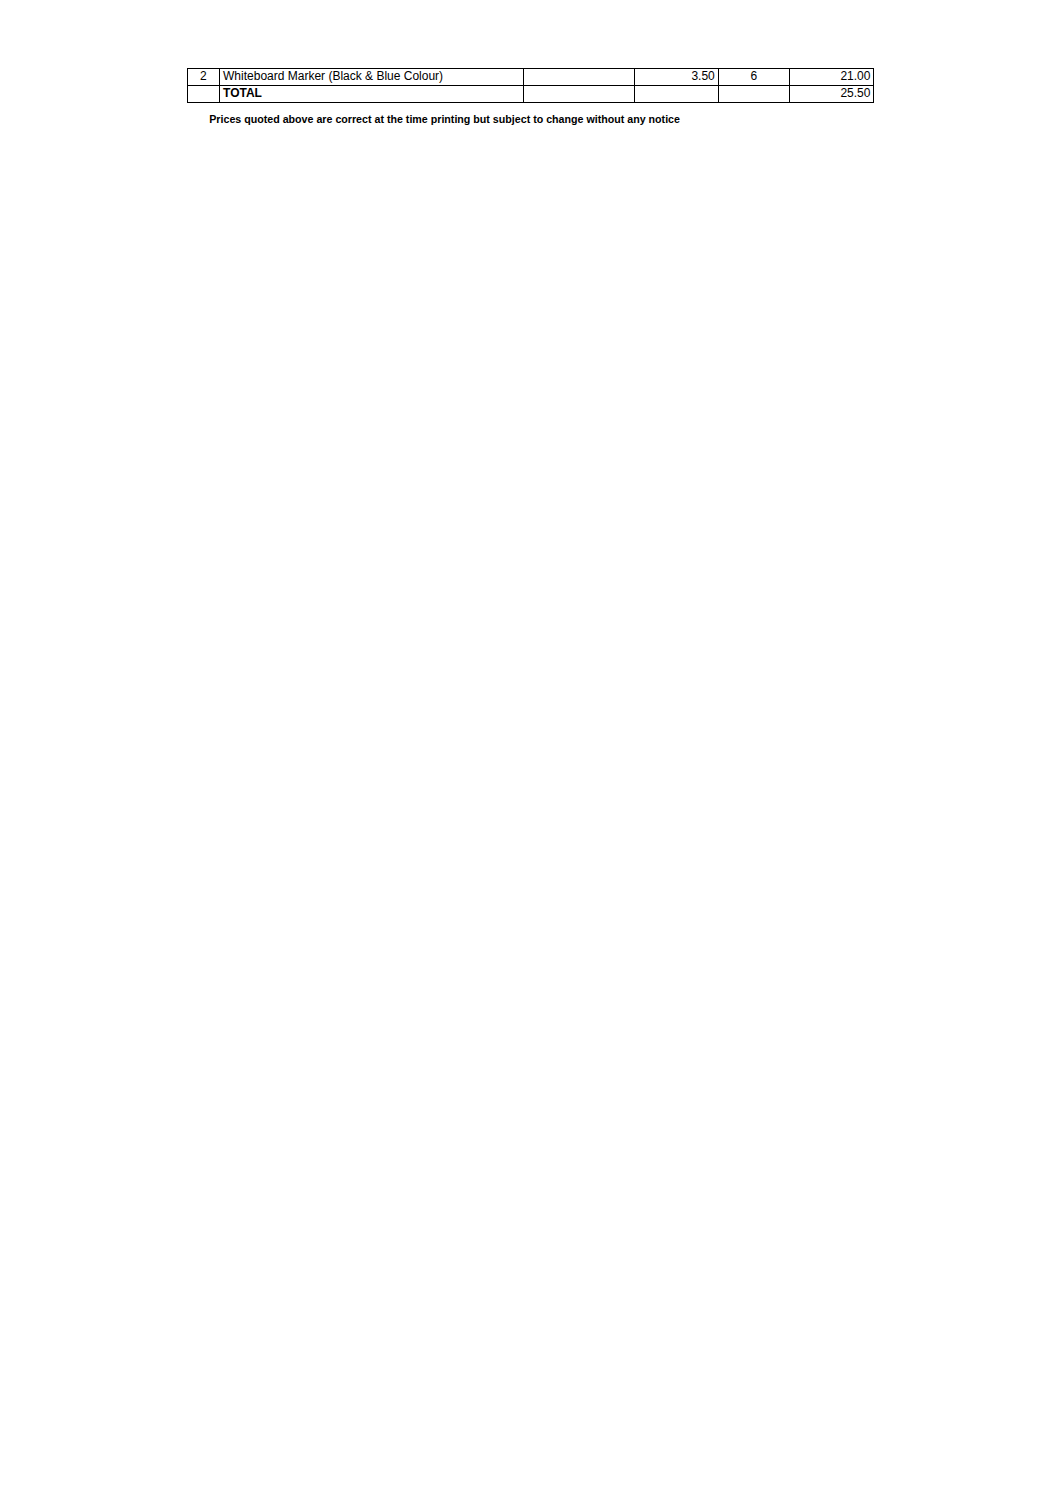| 2 | Whiteboard Marker (Black & Blue Colour) | | 3.50 | 6 | 21.00 |
| | TOTAL | | | | 25.50 |
Prices quoted above are correct at the time printing but subject to change without any notice